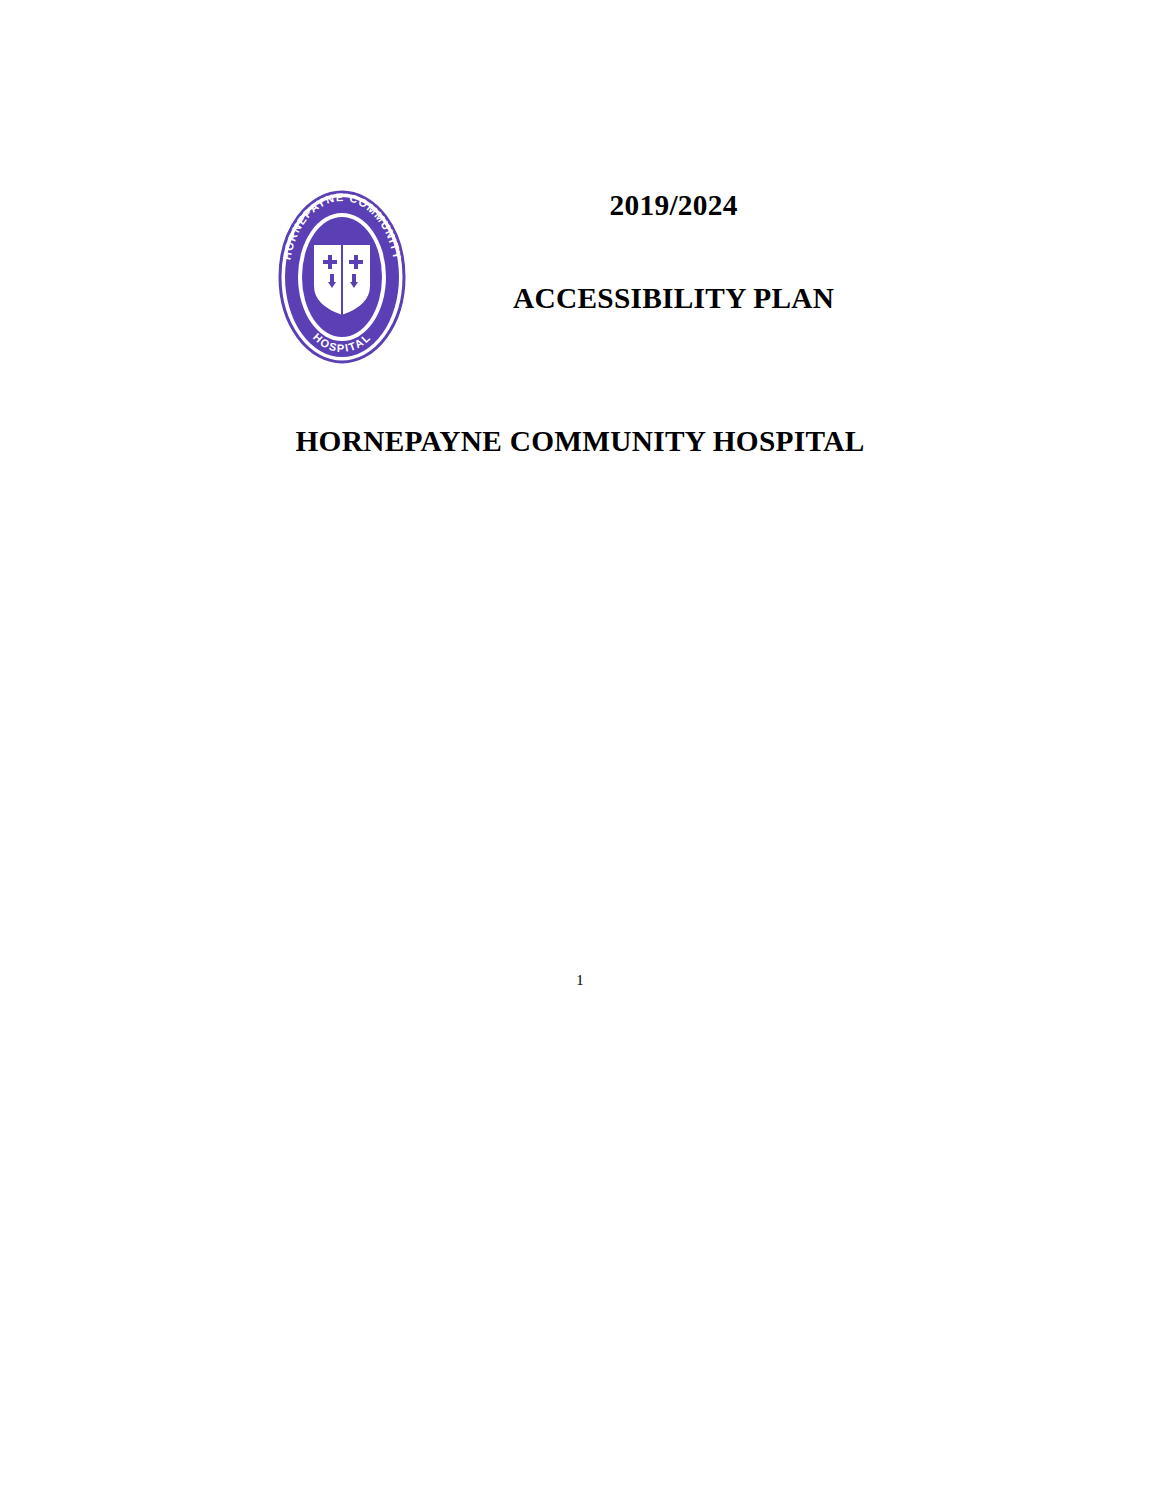HORNEPAYNE COMMUNITY HOSPITAL
2019/2024
ACCESSIBILITY PLAN
HORNEPAYNE COMMUNITY HOSPITAL
1